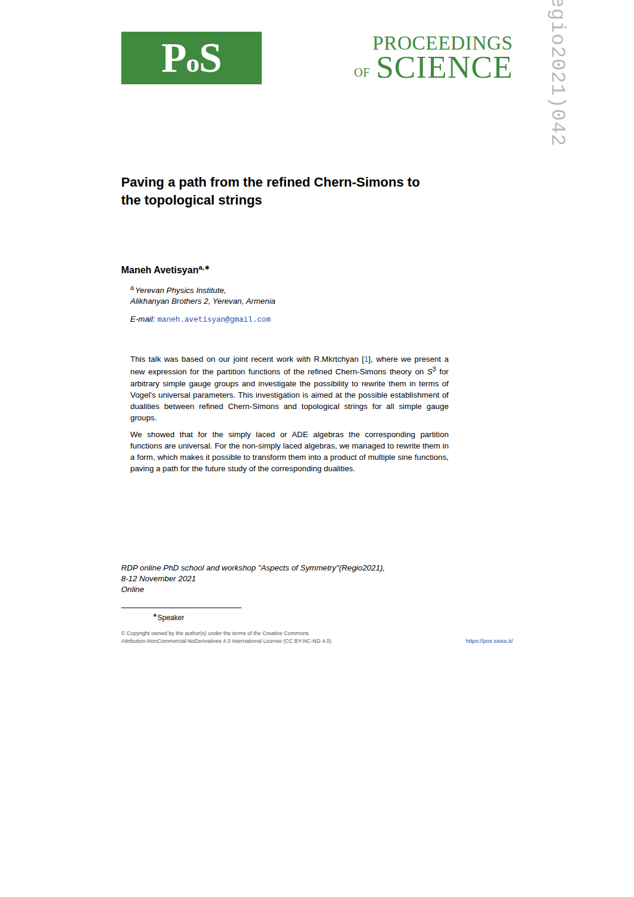Po S
PROCEEDINGS
OF SCIENCE
PoS(Regio2021)042
Paving a path from the refined Chern-Simons to the topological strings
Maneh Avetisyana,∗
aYerevan Physics Institute,
Alikhanyan Brothers 2, Yerevan, Armenia
E-mail: maneh.avetisyan@gmail.com
This talk was based on our joint recent work with R.Mkrtchyan [1], where we present a new expression for the partition functions of the refined Chern-Simons theory on S3 for arbitrary simple gauge groups and investigate the possibility to rewrite them in terms of Vogel's universal parameters. This investigation is aimed at the possible establishment of dualities between refined Chern-Simons and topological strings for all simple gauge groups.
We showed that for the simply laced or ADE algebras the corresponding partition functions are universal. For the non-simply laced algebras, we managed to rewrite them in a form, which makes it possible to transform them into a product of multiple sine functions, paving a path for the future study of the corresponding dualities.
RDP online PhD school and workshop "Aspects of Symmetry"(Regio2021),
8-12 November 2021
Online
∗Speaker
© Copyright owned by the author(s) under the terms of the Creative Commons
Attribution-NonCommercial-NoDerivatives 4.0 International License (CC BY-NC-ND 4.0).
https://pos.sissa.it/